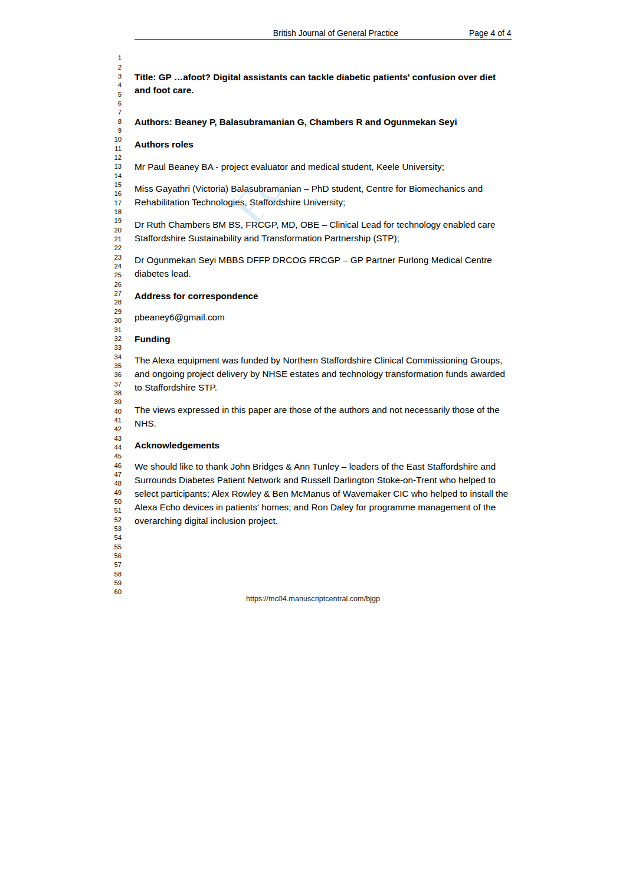British Journal of General Practice
Page 4 of 4
12345678910 11121314151617181920 21222324252627282930 31323334353637383940 41424344454647484950 51525354555657585960
For Review Only
Title: GP …afoot? Digital assistants can tackle diabetic patients' confusion over diet and foot care.
Authors: Beaney P, Balasubramanian G, Chambers R and Ogunmekan Seyi
Authors roles
Mr Paul Beaney BA - project evaluator and medical student, Keele University;
Miss Gayathri (Victoria) Balasubramanian – PhD student, Centre for Biomechanics and Rehabilitation Technologies, Staffordshire University;
Dr Ruth Chambers BM BS, FRCGP, MD, OBE – Clinical Lead for technology enabled care Staffordshire Sustainability and Transformation Partnership (STP);
Dr Ogunmekan Seyi MBBS DFFP DRCOG FRCGP – GP Partner Furlong Medical Centre diabetes lead.
Address for correspondence
pbeaney6@gmail.com
Funding
The Alexa equipment was funded by Northern Staffordshire Clinical Commissioning Groups, and ongoing project delivery by NHSE estates and technology transformation funds awarded to Staffordshire STP.
The views expressed in this paper are those of the authors and not necessarily those of the NHS.
Acknowledgements
We should like to thank John Bridges & Ann Tunley – leaders of the East Staffordshire and Surrounds Diabetes Patient Network and Russell Darlington Stoke-on-Trent who helped to select participants; Alex Rowley & Ben McManus of Wavemaker CIC who helped to install the Alexa Echo devices in patients' homes; and Ron Daley for programme management of the overarching digital inclusion project.
https://mc04.manuscriptcentral.com/bjgp